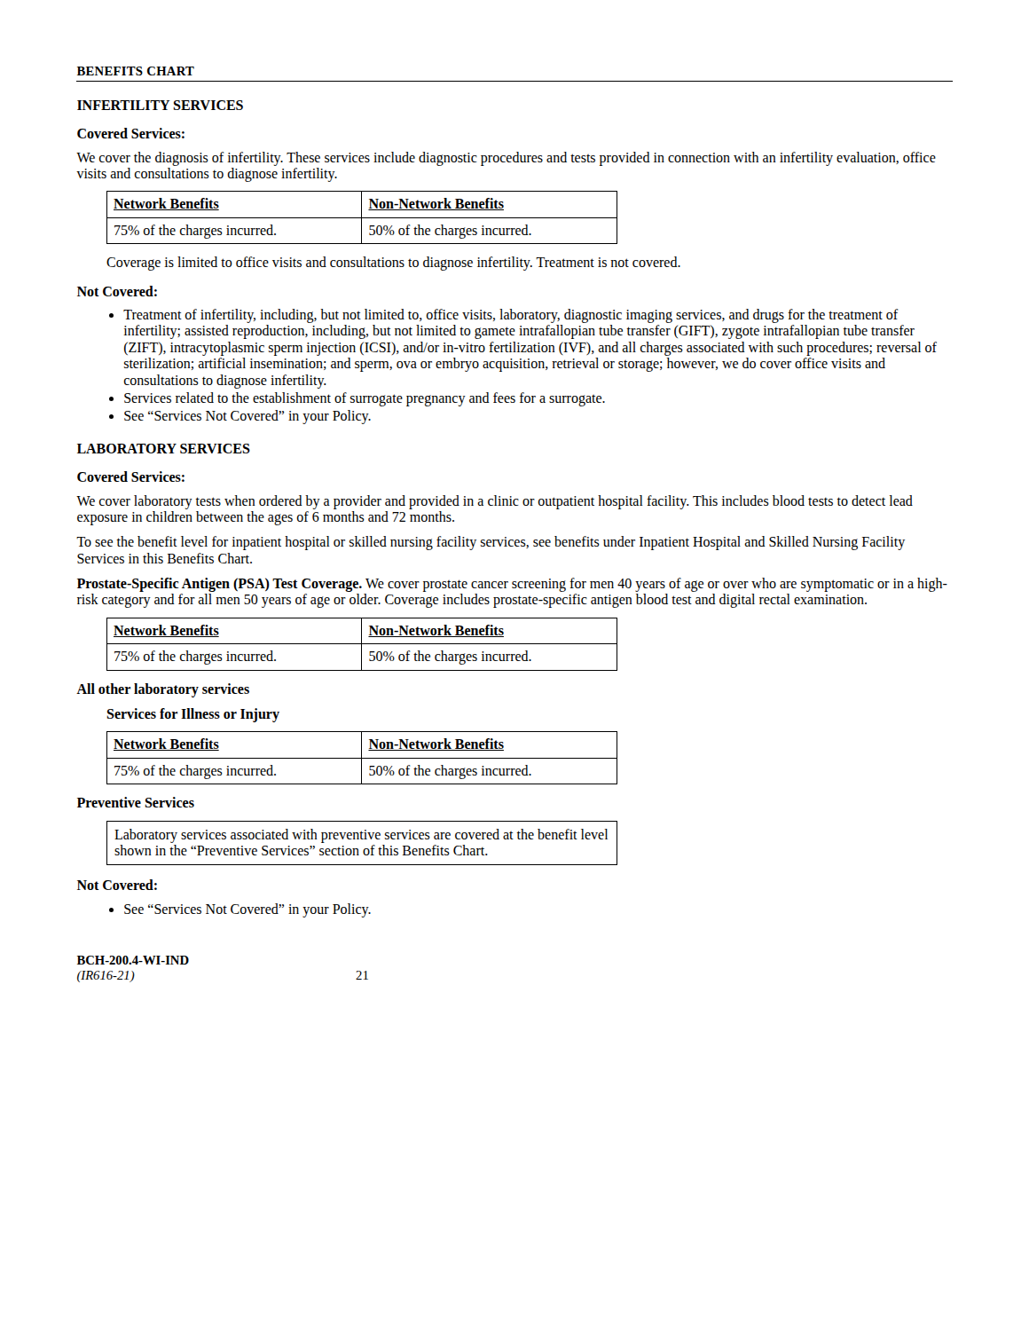BENEFITS CHART
INFERTILITY SERVICES
Covered Services:
We cover the diagnosis of infertility. These services include diagnostic procedures and tests provided in connection with an infertility evaluation, office visits and consultations to diagnose infertility.
| Network Benefits | Non-Network Benefits |
| --- | --- |
| 75% of the charges incurred. | 50% of the charges incurred. |
Coverage is limited to office visits and consultations to diagnose infertility. Treatment is not covered.
Not Covered:
Treatment of infertility, including, but not limited to, office visits, laboratory, diagnostic imaging services, and drugs for the treatment of infertility; assisted reproduction, including, but not limited to gamete intrafallopian tube transfer (GIFT), zygote intrafallopian tube transfer (ZIFT), intracytoplasmic sperm injection (ICSI), and/or in-vitro fertilization (IVF), and all charges associated with such procedures; reversal of sterilization; artificial insemination; and sperm, ova or embryo acquisition, retrieval or storage; however, we do cover office visits and consultations to diagnose infertility.
Services related to the establishment of surrogate pregnancy and fees for a surrogate.
See “Services Not Covered” in your Policy.
LABORATORY SERVICES
Covered Services:
We cover laboratory tests when ordered by a provider and provided in a clinic or outpatient hospital facility. This includes blood tests to detect lead exposure in children between the ages of 6 months and 72 months.
To see the benefit level for inpatient hospital or skilled nursing facility services, see benefits under Inpatient Hospital and Skilled Nursing Facility Services in this Benefits Chart.
Prostate-Specific Antigen (PSA) Test Coverage. We cover prostate cancer screening for men 40 years of age or over who are symptomatic or in a high-risk category and for all men 50 years of age or older. Coverage includes prostate-specific antigen blood test and digital rectal examination.
| Network Benefits | Non-Network Benefits |
| --- | --- |
| 75% of the charges incurred. | 50% of the charges incurred. |
All other laboratory services
Services for Illness or Injury
| Network Benefits | Non-Network Benefits |
| --- | --- |
| 75% of the charges incurred. | 50% of the charges incurred. |
Preventive Services
| Laboratory services associated with preventive services are covered at the benefit level shown in the “Preventive Services” section of this Benefits Chart. |
Not Covered:
See “Services Not Covered” in your Policy.
BCH-200.4-WI-IND
(IR616-21)21